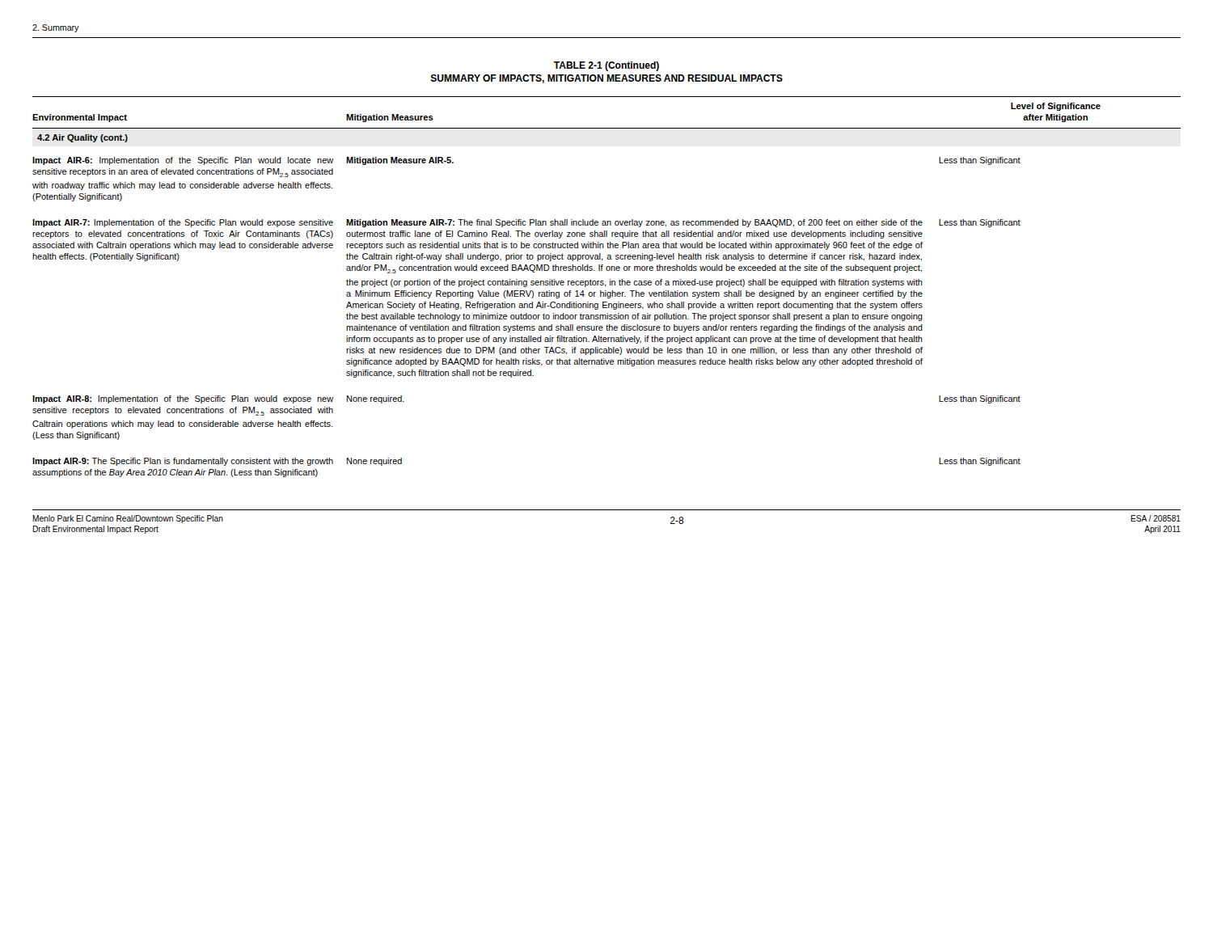2. Summary
TABLE 2-1 (Continued)
SUMMARY OF IMPACTS, MITIGATION MEASURES AND RESIDUAL IMPACTS
| Environmental Impact | Mitigation Measures | Level of Significance after Mitigation |
| --- | --- | --- |
| 4.2 Air Quality (cont.) |
| Impact AIR-6: Implementation of the Specific Plan would locate new sensitive receptors in an area of elevated concentrations of PM 2.5 associated with roadway traffic which may lead to considerable adverse health effects. (Potentially Significant) | Mitigation Measure AIR-5. | Less than Significant |
| Impact AIR-7: Implementation of the Specific Plan would expose sensitive receptors to elevated concentrations of Toxic Air Contaminants (TACs) associated with Caltrain operations which may lead to considerable adverse health effects. (Potentially Significant) | Mitigation Measure AIR-7: The final Specific Plan shall include an overlay zone, as recommended by BAAQMD, of 200 feet on either side of the outermost traffic lane of El Camino Real. The overlay zone shall require that all residential and/or mixed use developments including sensitive receptors such as residential units that is to be constructed within the Plan area that would be located within approximately 960 feet of the edge of the Caltrain right-of-way shall undergo, prior to project approval, a screening-level health risk analysis to determine if cancer risk, hazard index, and/or PM 2.5 concentration would exceed BAAQMD thresholds. If one or more thresholds would be exceeded at the site of the subsequent project, the project (or portion of the project containing sensitive receptors, in the case of a mixed-use project) shall be equipped with filtration systems with a Minimum Efficiency Reporting Value (MERV) rating of 14 or higher. The ventilation system shall be designed by an engineer certified by the American Society of Heating, Refrigeration and Air-Conditioning Engineers, who shall provide a written report documenting that the system offers the best available technology to minimize outdoor to indoor transmission of air pollution. The project sponsor shall present a plan to ensure ongoing maintenance of ventilation and filtration systems and shall ensure the disclosure to buyers and/or renters regarding the findings of the analysis and inform occupants as to proper use of any installed air filtration. Alternatively, if the project applicant can prove at the time of development that health risks at new residences due to DPM (and other TACs, if applicable) would be less than 10 in one million, or less than any other threshold of significance adopted by BAAQMD for health risks, or that alternative mitigation measures reduce health risks below any other adopted threshold of significance, such filtration shall not be required. | Less than Significant |
| Impact AIR-8: Implementation of the Specific Plan would expose new sensitive receptors to elevated concentrations of PM 2.5 associated with Caltrain operations which may lead to considerable adverse health effects. (Less than Significant) | None required. | Less than Significant |
| Impact AIR-9: The Specific Plan is fundamentally consistent with the growth assumptions of the Bay Area 2010 Clean Air Plan . (Less than Significant) | None required | Less than Significant |
Menlo Park El Camino Real/Downtown Specific Plan
Draft Environmental Impact Report
2-8
ESA / 208581
April 2011